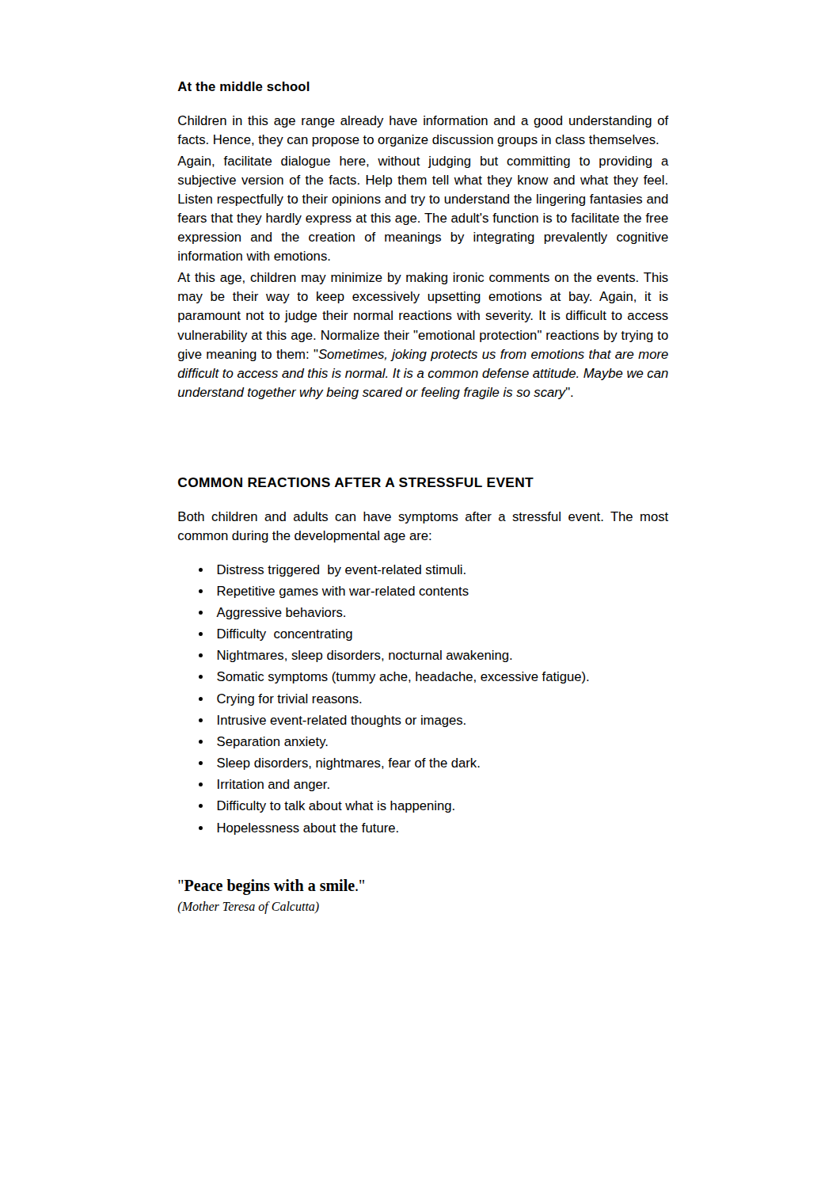At the middle school
Children in this age range already have information and a good understanding of facts. Hence, they can propose to organize discussion groups in class themselves.
Again, facilitate dialogue here, without judging but committing to providing a subjective version of the facts. Help them tell what they know and what they feel. Listen respectfully to their opinions and try to understand the lingering fantasies and fears that they hardly express at this age. The adult's function is to facilitate the free expression and the creation of meanings by integrating prevalently cognitive information with emotions.
At this age, children may minimize by making ironic comments on the events. This may be their way to keep excessively upsetting emotions at bay. Again, it is paramount not to judge their normal reactions with severity. It is difficult to access vulnerability at this age. Normalize their "emotional protection" reactions by trying to give meaning to them: "Sometimes, joking protects us from emotions that are more difficult to access and this is normal. It is a common defense attitude. Maybe we can understand together why being scared or feeling fragile is so scary".
COMMON REACTIONS AFTER A STRESSFUL EVENT
Both children and adults can have symptoms after a stressful event. The most common during the developmental age are:
Distress triggered by event-related stimuli.
Repetitive games with war-related contents
Aggressive behaviors.
Difficulty concentrating
Nightmares, sleep disorders, nocturnal awakening.
Somatic symptoms (tummy ache, headache, excessive fatigue).
Crying for trivial reasons.
Intrusive event-related thoughts or images.
Separation anxiety.
Sleep disorders, nightmares, fear of the dark.
Irritation and anger.
Difficulty to talk about what is happening.
Hopelessness about the future.
"Peace begins with a smile."
(Mother Teresa of Calcutta)